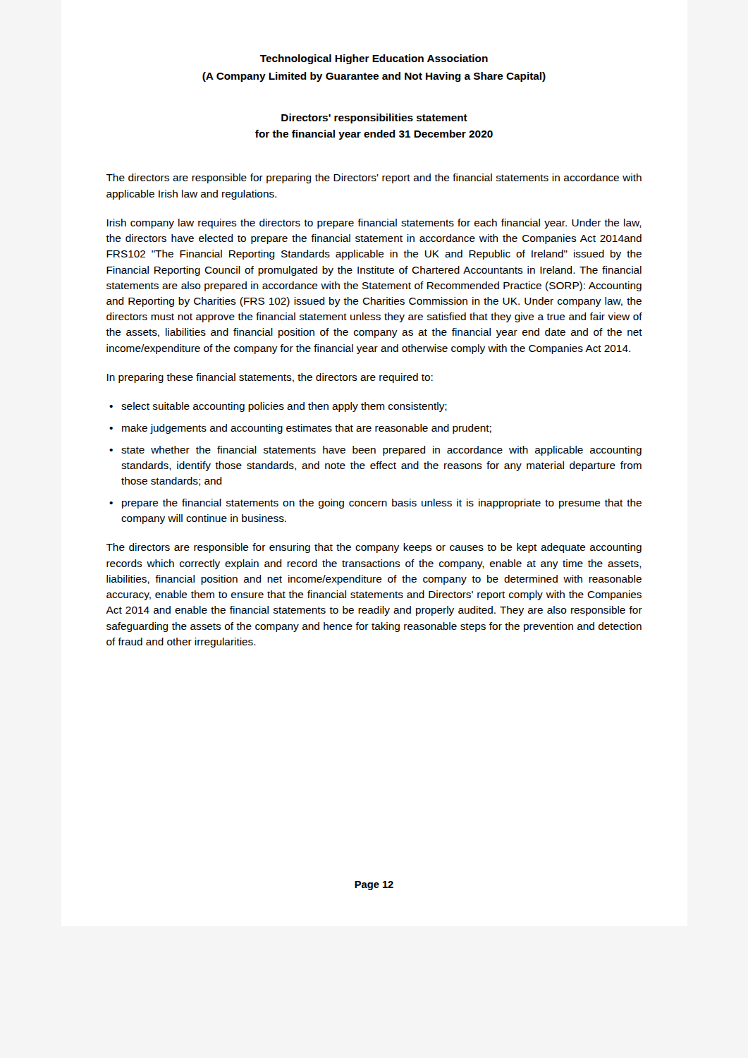Technological Higher Education Association
(A Company Limited by Guarantee and Not Having a Share Capital)
Directors' responsibilities statement
for the financial year ended 31 December 2020
The directors are responsible for preparing the Directors' report and the financial statements in accordance with applicable Irish law and regulations.
Irish company law requires the directors to prepare financial statements for each financial year. Under the law, the directors have elected to prepare the financial statement in accordance with the Companies Act 2014and FRS102 "The Financial Reporting Standards applicable in the UK and Republic of Ireland" issued by the Financial Reporting Council of promulgated by the Institute of Chartered Accountants in Ireland. The financial statements are also prepared in accordance with the Statement of Recommended Practice (SORP): Accounting and Reporting by Charities (FRS 102) issued by the Charities Commission in the UK. Under company law, the directors must not approve the financial statement unless they are satisfied that they give a true and fair view of the assets, liabilities and financial position of the company as at the financial year end date and of the net income/expenditure of the company for the financial year and otherwise comply with the Companies Act 2014.
In preparing these financial statements, the directors are required to:
select suitable accounting policies and then apply them consistently;
make judgements and accounting estimates that are reasonable and prudent;
state whether the financial statements have been prepared in accordance with applicable accounting standards, identify those standards, and note the effect and the reasons for any material departure from those standards; and
prepare the financial statements on the going concern basis unless it is inappropriate to presume that the company will continue in business.
The directors are responsible for ensuring that the company keeps or causes to be kept adequate accounting records which correctly explain and record the transactions of the company, enable at any time the assets, liabilities, financial position and net income/expenditure of the company to be determined with reasonable accuracy, enable them to ensure that the financial statements and Directors' report comply with the Companies Act 2014 and enable the financial statements to be readily and properly audited. They are also responsible for safeguarding the assets of the company and hence for taking reasonable steps for the prevention and detection of fraud and other irregularities.
Page 12